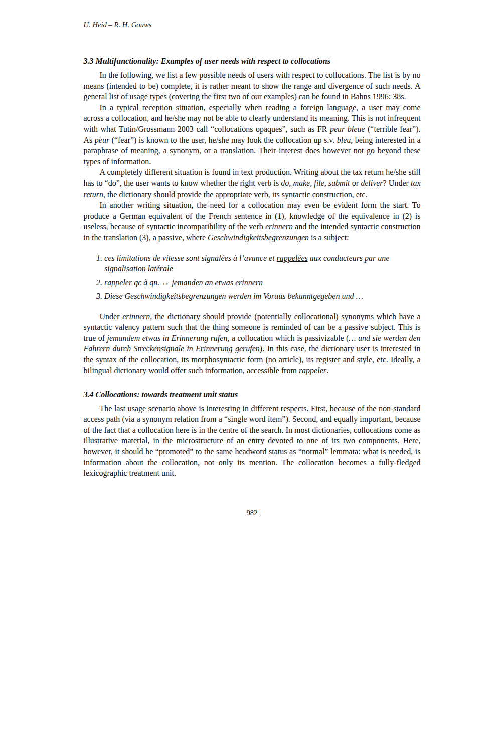U. Heid – R. H. Gouws
3.3 Multifunctionality: Examples of user needs with respect to collocations
In the following, we list a few possible needs of users with respect to collocations. The list is by no means (intended to be) complete, it is rather meant to show the range and divergence of such needs. A general list of usage types (covering the first two of our examples) can be found in Bahns 1996: 38s.
In a typical reception situation, especially when reading a foreign language, a user may come across a collocation, and he/she may not be able to clearly understand its meaning. This is not infrequent with what Tutin/Grossmann 2003 call “collocations opaques”, such as FR peur bleue (“terrible fear”). As peur (“fear”) is known to the user, he/she may look the collocation up s.v. bleu, being interested in a paraphrase of meaning, a synonym, or a translation. Their interest does however not go beyond these types of information.
A completely different situation is found in text production. Writing about the tax return he/she still has to “do”, the user wants to know whether the right verb is do, make, file, submit or deliver? Under tax return, the dictionary should provide the appropriate verb, its syntactic construction, etc.
In another writing situation, the need for a collocation may even be evident form the start. To produce a German equivalent of the French sentence in (1), knowledge of the equivalence in (2) is useless, because of syntactic incompatibility of the verb erinnern and the intended syntactic construction in the translation (3), a passive, where Geschwindigkeitsbegrenzungen is a subject:
ces limitations de vitesse sont signalées à l’avance et rappelées aux conducteurs par une signalisation latérale
rappeler qc à qn. ↔ jemanden an etwas erinnern
Diese Geschwindigkeitsbegrenzungen werden im Voraus bekanntgegeben und …
Under erinnern, the dictionary should provide (potentially collocational) synonyms which have a syntactic valency pattern such that the thing someone is reminded of can be a passive subject. This is true of jemandem etwas in Erinnerung rufen, a collocation which is passivizable (… und sie werden den Fahrern durch Streckensignale in Erinnerung gerufen). In this case, the dictionary user is interested in the syntax of the collocation, its morphosyntactic form (no article), its register and style, etc. Ideally, a bilingual dictionary would offer such information, accessible from rappeler.
3.4 Collocations: towards treatment unit status
The last usage scenario above is interesting in different respects. First, because of the non-standard access path (via a synonym relation from a “single word item”). Second, and equally important, because of the fact that a collocation here is in the centre of the search. In most dictionaries, collocations come as illustrative material, in the microstructure of an entry devoted to one of its two components. Here, however, it should be “promoted” to the same headword status as “normal” lemmata: what is needed, is information about the collocation, not only its mention. The collocation becomes a fully-fledged lexicographic treatment unit.
982